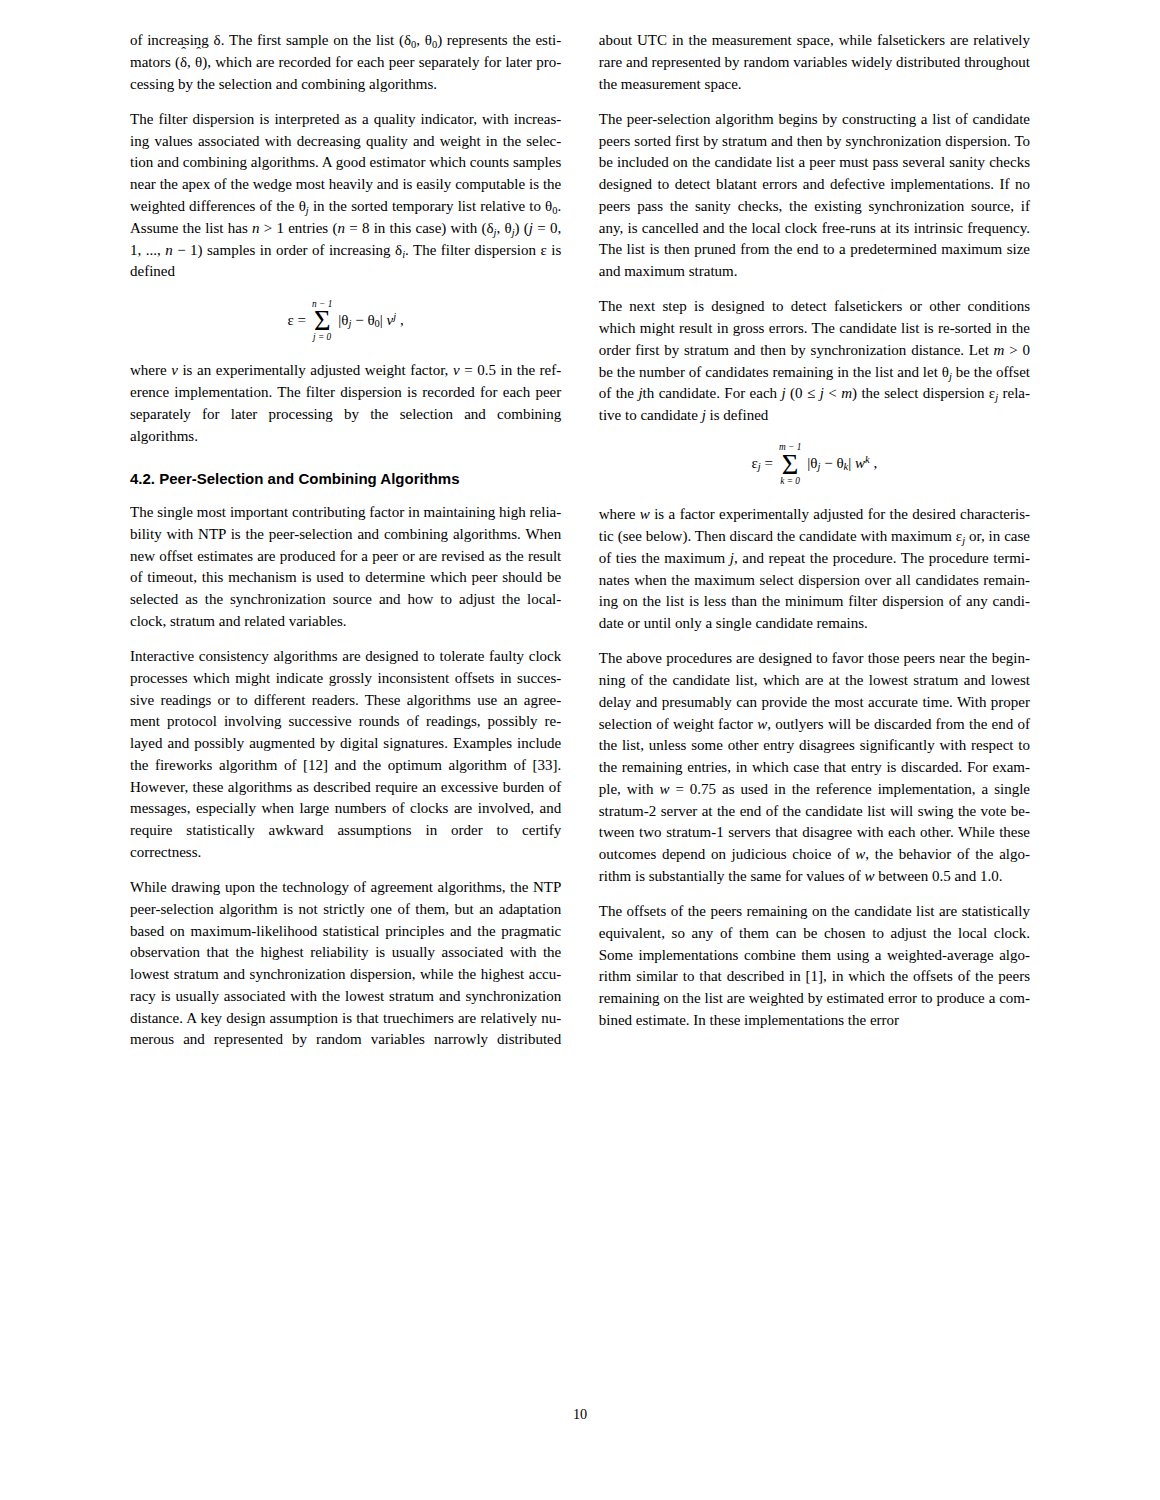of increasing δ. The first sample on the list (δ0, θ0) represents the estimators (δ, θ), which are recorded for each peer separately for later processing by the selection and combining algorithms.
The filter dispersion is interpreted as a quality indicator, with increasing values associated with decreasing quality and weight in the selection and combining algorithms. A good estimator which counts samples near the apex of the wedge most heavily and is easily computable is the weighted differences of the θj in the sorted temporary list relative to θ0. Assume the list has n > 1 entries (n = 8 in this case) with (δj, θj) (j = 0, 1, ..., n − 1) samples in order of increasing δi. The filter dispersion ε is defined
ε = n − 1 Σ j = 0 |θj − θ0| vj ,
where v is an experimentally adjusted weight factor, v = 0.5 in the reference implementation. The filter dispersion is recorded for each peer separately for later processing by the selection and combining algorithms.
4.2. Peer-Selection and Combining Algorithms
The single most important contributing factor in maintaining high reliability with NTP is the peer-selection and combining algorithms. When new offset estimates are produced for a peer or are revised as the result of timeout, this mechanism is used to determine which peer should be selected as the synchronization source and how to adjust the local-clock, stratum and related variables.
Interactive consistency algorithms are designed to tolerate faulty clock processes which might indicate grossly inconsistent offsets in successive readings or to different readers. These algorithms use an agreement protocol involving successive rounds of readings, possibly relayed and possibly augmented by digital signatures. Examples include the fireworks algorithm of [12] and the optimum algorithm of [33]. However, these algorithms as described require an excessive burden of messages, especially when large numbers of clocks are involved, and require statistically awkward assumptions in order to certify correctness.
While drawing upon the technology of agreement algorithms, the NTP peer-selection algorithm is not strictly one of them, but an adaptation based on maximum-likelihood statistical principles and the pragmatic observation that the highest reliability is usually associated with the lowest stratum and synchronization dispersion, while the highest accuracy is usually associated with the lowest stratum and synchronization distance. A key design assumption is that truechimers are relatively numerous and represented by random variables narrowly distributed about UTC in the measurement space, while falsetickers are relatively rare and represented by random variables widely distributed throughout the measurement space.
The peer-selection algorithm begins by constructing a list of candidate peers sorted first by stratum and then by synchronization dispersion. To be included on the candidate list a peer must pass several sanity checks designed to detect blatant errors and defective implementations. If no peers pass the sanity checks, the existing synchronization source, if any, is cancelled and the local clock free-runs at its intrinsic frequency. The list is then pruned from the end to a predetermined maximum size and maximum stratum.
The next step is designed to detect falsetickers or other conditions which might result in gross errors. The candidate list is re-sorted in the order first by stratum and then by synchronization distance. Let m > 0 be the number of candidates remaining in the list and let θj be the offset of the jth candidate. For each j (0 ≤ j < m) the select dispersion εj relative to candidate j is defined
εj = m − 1 Σ k = 0 |θj − θk| wk ,
where w is a factor experimentally adjusted for the desired characteristic (see below). Then discard the candidate with maximum εj or, in case of ties the maximum j, and repeat the procedure. The procedure terminates when the maximum select dispersion over all candidates remaining on the list is less than the minimum filter dispersion of any candidate or until only a single candidate remains.
The above procedures are designed to favor those peers near the beginning of the candidate list, which are at the lowest stratum and lowest delay and presumably can provide the most accurate time. With proper selection of weight factor w, outlyers will be discarded from the end of the list, unless some other entry disagrees significantly with respect to the remaining entries, in which case that entry is discarded. For example, with w = 0.75 as used in the reference implementation, a single stratum-2 server at the end of the candidate list will swing the vote between two stratum-1 servers that disagree with each other. While these outcomes depend on judicious choice of w, the behavior of the algorithm is substantially the same for values of w between 0.5 and 1.0.
The offsets of the peers remaining on the candidate list are statistically equivalent, so any of them can be chosen to adjust the local clock. Some implementations combine them using a weighted-average algorithm similar to that described in [1], in which the offsets of the peers remaining on the list are weighted by estimated error to produce a combined estimate. In these implementations the error
10